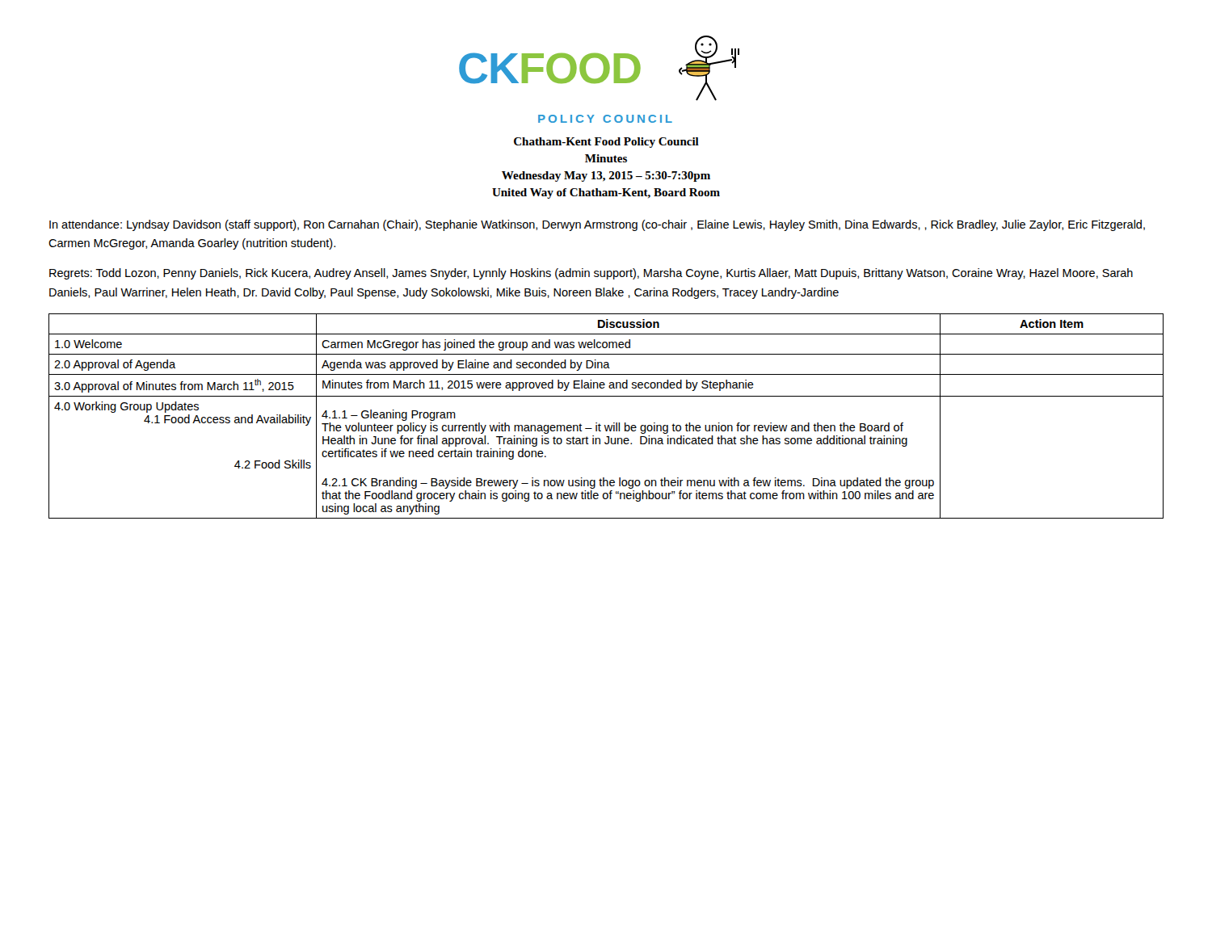CK FOOD
POLICY COUNCIL
Chatham-Kent Food Policy Council
Minutes
Wednesday May 13, 2015 – 5:30-7:30pm
United Way of Chatham-Kent, Board Room
In attendance: Lyndsay Davidson (staff support), Ron Carnahan (Chair), Stephanie Watkinson, Derwyn Armstrong (co-chair , Elaine Lewis, Hayley Smith, Dina Edwards, , Rick Bradley, Julie Zaylor, Eric Fitzgerald, Carmen McGregor, Amanda Goarley (nutrition student).
Regrets: Todd Lozon, Penny Daniels, Rick Kucera, Audrey Ansell, James Snyder, Lynnly Hoskins (admin support), Marsha Coyne, Kurtis Allaer, Matt Dupuis, Brittany Watson, Coraine Wray, Hazel Moore, Sarah Daniels, Paul Warriner, Helen Heath, Dr. David Colby, Paul Spense, Judy Sokolowski, Mike Buis, Noreen Blake , Carina Rodgers, Tracey Landry-Jardine
| | Discussion | Action Item |
| --- | --- | --- |
| 1.0 Welcome | Carmen McGregor has joined the group and was welcomed | |
| 2.0 Approval of Agenda | Agenda was approved by Elaine and seconded by Dina | |
| 3.0 Approval of Minutes from March 11 th , 2015 | Minutes from March 11, 2015 were approved by Elaine and seconded by Stephanie | |
| 4.0 Working Group Updates 4.1 Food Access and Availability 4.2 Food Skills | 4.1.1 – Gleaning Program The volunteer policy is currently with management – it will be going to the union for review and then the Board of Health in June for final approval. Training is to start in June. Dina indicated that she has some additional training certificates if we need certain training done. 4.2.1 CK Branding – Bayside Brewery – is now using the logo on their menu with a few items. Dina updated the group that the Foodland grocery chain is going to a new title of “neighbour” for items that come from within 100 miles and are using local as anything | |